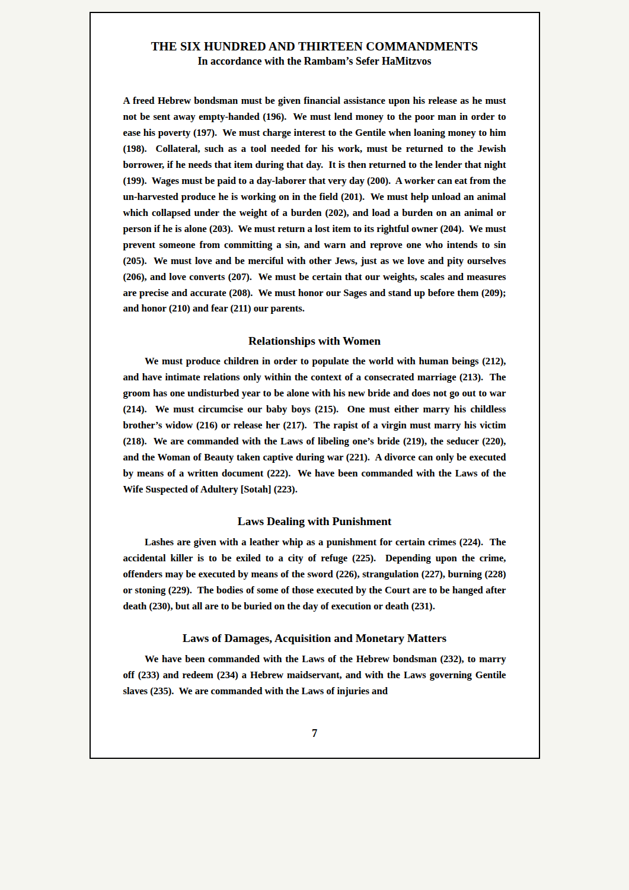THE SIX HUNDRED AND THIRTEEN COMMANDMENTS
In accordance with the Rambam’s Sefer HaMitzvos
A freed Hebrew bondsman must be given financial assistance upon his release as he must not be sent away empty-handed (196). We must lend money to the poor man in order to ease his poverty (197). We must charge interest to the Gentile when loaning money to him (198). Collateral, such as a tool needed for his work, must be returned to the Jewish borrower, if he needs that item during that day. It is then returned to the lender that night (199). Wages must be paid to a day-laborer that very day (200). A worker can eat from the un-harvested produce he is working on in the field (201). We must help unload an animal which collapsed under the weight of a burden (202), and load a burden on an animal or person if he is alone (203). We must return a lost item to its rightful owner (204). We must prevent someone from committing a sin, and warn and reprove one who intends to sin (205). We must love and be merciful with other Jews, just as we love and pity ourselves (206), and love converts (207). We must be certain that our weights, scales and measures are precise and accurate (208). We must honor our Sages and stand up before them (209); and honor (210) and fear (211) our parents.
Relationships with Women
We must produce children in order to populate the world with human beings (212), and have intimate relations only within the context of a consecrated marriage (213). The groom has one undisturbed year to be alone with his new bride and does not go out to war (214). We must circumcise our baby boys (215). One must either marry his childless brother’s widow (216) or release her (217). The rapist of a virgin must marry his victim (218). We are commanded with the Laws of libeling one’s bride (219), the seducer (220), and the Woman of Beauty taken captive during war (221). A divorce can only be executed by means of a written document (222). We have been commanded with the Laws of the Wife Suspected of Adultery [Sotah] (223).
Laws Dealing with Punishment
Lashes are given with a leather whip as a punishment for certain crimes (224). The accidental killer is to be exiled to a city of refuge (225). Depending upon the crime, offenders may be executed by means of the sword (226), strangulation (227), burning (228) or stoning (229). The bodies of some of those executed by the Court are to be hanged after death (230), but all are to be buried on the day of execution or death (231).
Laws of Damages, Acquisition and Monetary Matters
We have been commanded with the Laws of the Hebrew bondsman (232), to marry off (233) and redeem (234) a Hebrew maidservant, and with the Laws governing Gentile slaves (235). We are commanded with the Laws of injuries and
7